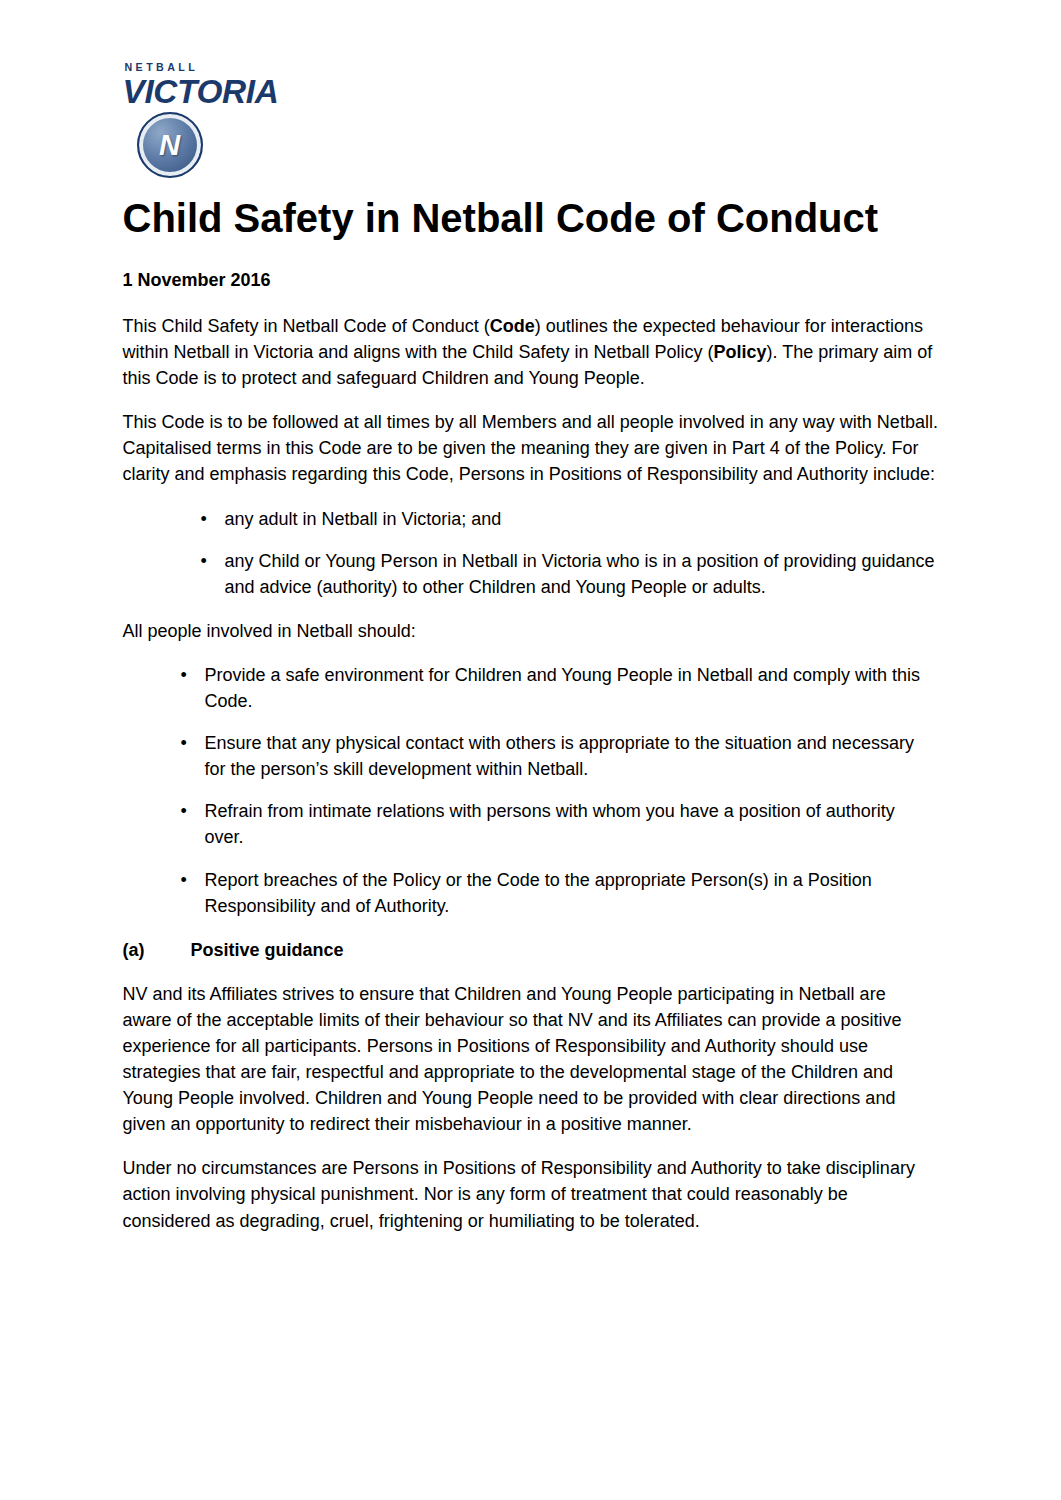NETBALL
VICTORIA
N
Child Safety in Netball Code of Conduct
1 November 2016
This Child Safety in Netball Code of Conduct (Code) outlines the expected behaviour for interactions within Netball in Victoria and aligns with the Child Safety in Netball Policy (Policy). The primary aim of this Code is to protect and safeguard Children and Young People.
This Code is to be followed at all times by all Members and all people involved in any way with Netball. Capitalised terms in this Code are to be given the meaning they are given in Part 4 of the Policy. For clarity and emphasis regarding this Code, Persons in Positions of Responsibility and Authority include:
any adult in Netball in Victoria; and
any Child or Young Person in Netball in Victoria who is in a position of providing guidance and advice (authority) to other Children and Young People or adults.
All people involved in Netball should:
Provide a safe environment for Children and Young People in Netball and comply with this Code.
Ensure that any physical contact with others is appropriate to the situation and necessary for the person’s skill development within Netball.
Refrain from intimate relations with persons with whom you have a position of authority over.
Report breaches of the Policy or the Code to the appropriate Person(s) in a Position Responsibility and of Authority.
(a) Positive guidance
NV and its Affiliates strives to ensure that Children and Young People participating in Netball are aware of the acceptable limits of their behaviour so that NV and its Affiliates can provide a positive experience for all participants. Persons in Positions of Responsibility and Authority should use strategies that are fair, respectful and appropriate to the developmental stage of the Children and Young People involved. Children and Young People need to be provided with clear directions and given an opportunity to redirect their misbehaviour in a positive manner.
Under no circumstances are Persons in Positions of Responsibility and Authority to take disciplinary action involving physical punishment. Nor is any form of treatment that could reasonably be considered as degrading, cruel, frightening or humiliating to be tolerated.